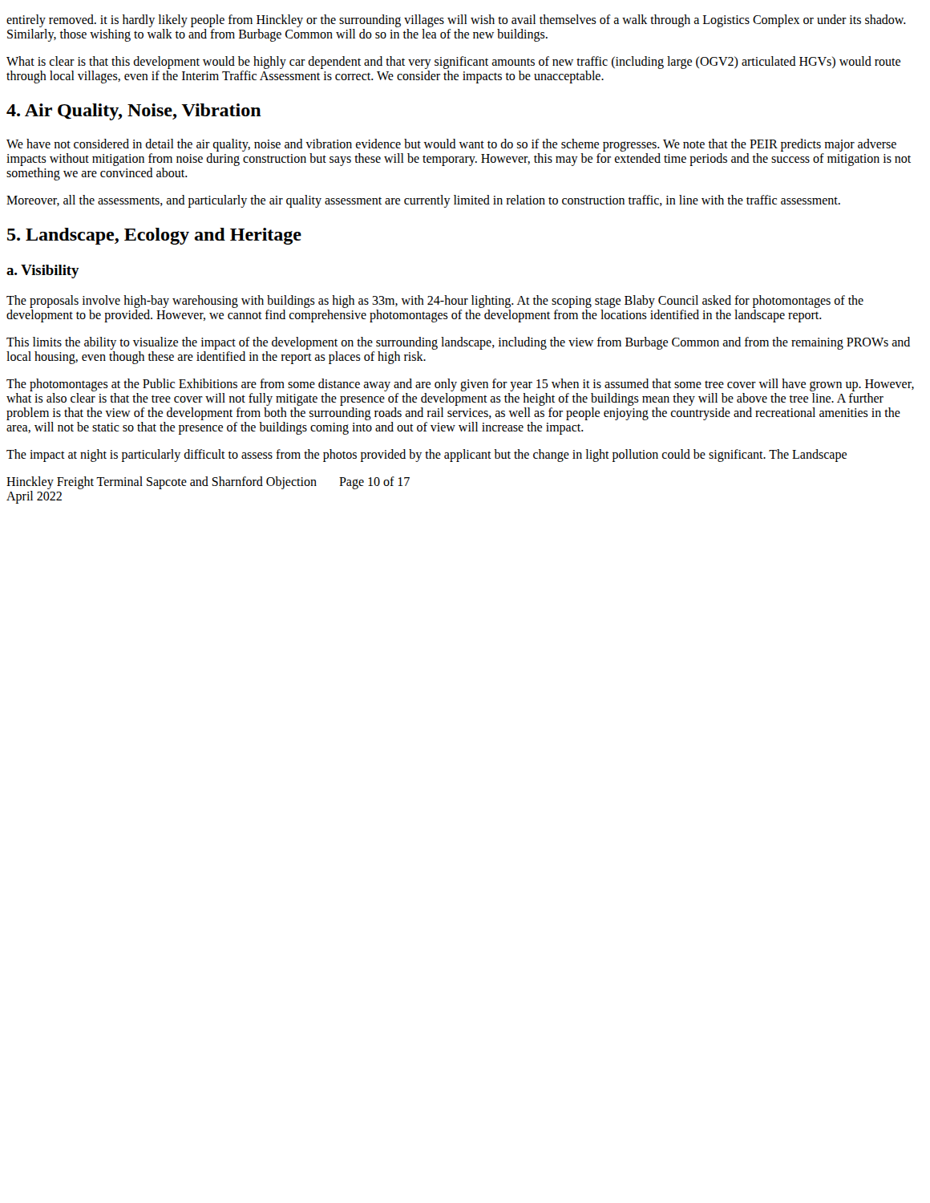entirely removed. it is hardly likely people from Hinckley or the surrounding villages will wish to avail themselves of a walk through a Logistics Complex or under its shadow. Similarly, those wishing to walk to and from Burbage Common will do so in the lea of the new buildings.
What is clear is that this development would be highly car dependent and that very significant amounts of new traffic (including large (OGV2) articulated HGVs) would route through local villages, even if the Interim Traffic Assessment is correct. We consider the impacts to be unacceptable.
4. Air Quality, Noise, Vibration
We have not considered in detail the air quality, noise and vibration evidence but would want to do so if the scheme progresses. We note that the PEIR predicts major adverse impacts without mitigation from noise during construction but says these will be temporary. However, this may be for extended time periods and the success of mitigation is not something we are convinced about.
Moreover, all the assessments, and particularly the air quality assessment are currently limited in relation to construction traffic, in line with the traffic assessment.
5. Landscape, Ecology and Heritage
a. Visibility
The proposals involve high-bay warehousing with buildings as high as 33m, with 24-hour lighting. At the scoping stage Blaby Council asked for photomontages of the development to be provided. However, we cannot find comprehensive photomontages of the development from the locations identified in the landscape report.
This limits the ability to visualize the impact of the development on the surrounding landscape, including the view from Burbage Common and from the remaining PROWs and local housing, even though these are identified in the report as places of high risk.
The photomontages at the Public Exhibitions are from some distance away and are only given for year 15 when it is assumed that some tree cover will have grown up. However, what is also clear is that the tree cover will not fully mitigate the presence of the development as the height of the buildings mean they will be above the tree line. A further problem is that the view of the development from both the surrounding roads and rail services, as well as for people enjoying the countryside and recreational amenities in the area, will not be static so that the presence of the buildings coming into and out of view will increase the impact.
The impact at night is particularly difficult to assess from the photos provided by the applicant but the change in light pollution could be significant. The Landscape
Hinckley Freight Terminal Sapcote and Sharnford Objection Page 10 of 17
April 2022